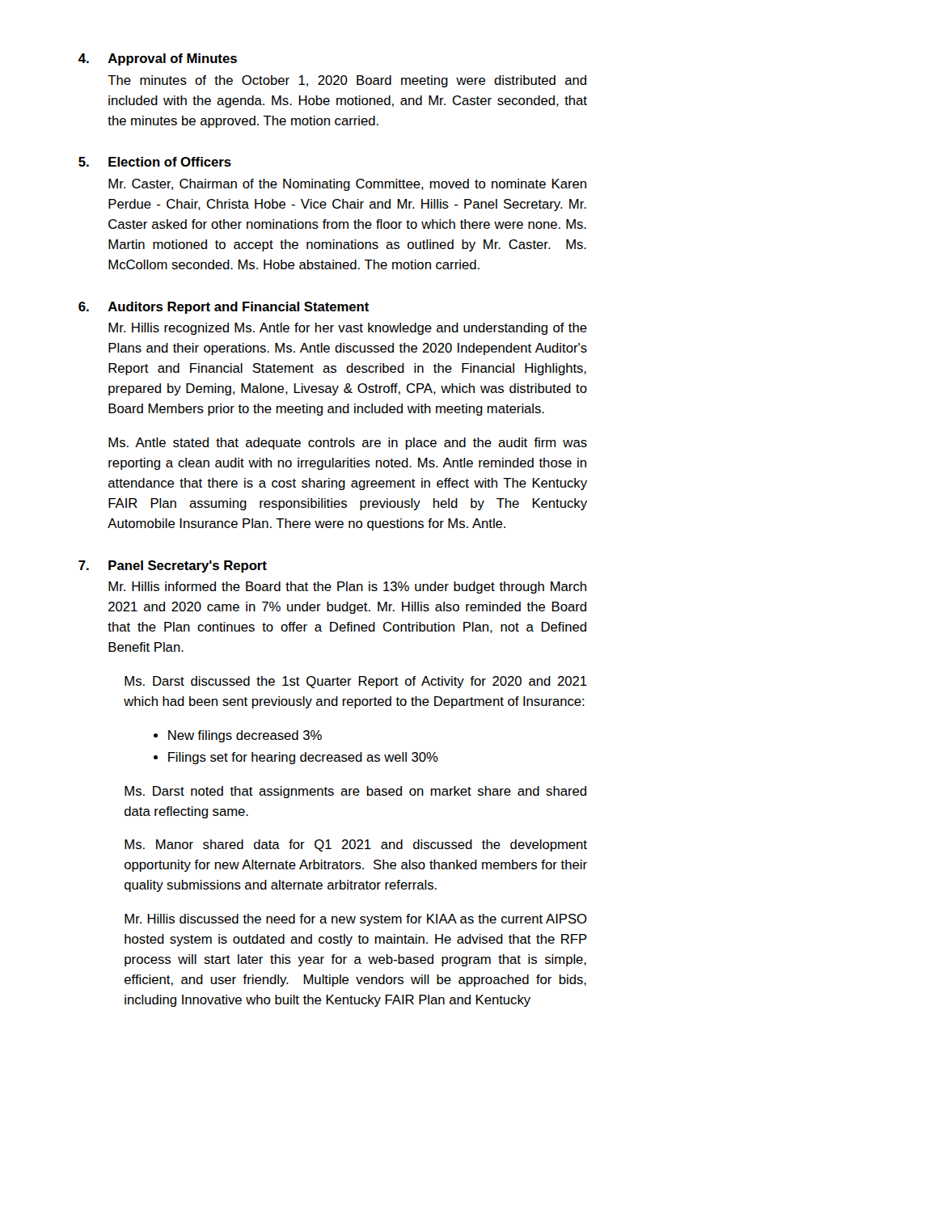Approval of Minutes
The minutes of the October 1, 2020 Board meeting were distributed and included with the agenda. Ms. Hobe motioned, and Mr. Caster seconded, that the minutes be approved. The motion carried.
Election of Officers
Mr. Caster, Chairman of the Nominating Committee, moved to nominate Karen Perdue - Chair, Christa Hobe - Vice Chair and Mr. Hillis - Panel Secretary. Mr. Caster asked for other nominations from the floor to which there were none. Ms. Martin motioned to accept the nominations as outlined by Mr. Caster. Ms. McCollom seconded. Ms. Hobe abstained. The motion carried.
Auditors Report and Financial Statement
Mr. Hillis recognized Ms. Antle for her vast knowledge and understanding of the Plans and their operations. Ms. Antle discussed the 2020 Independent Auditor's Report and Financial Statement as described in the Financial Highlights, prepared by Deming, Malone, Livesay & Ostroff, CPA, which was distributed to Board Members prior to the meeting and included with meeting materials.
Ms. Antle stated that adequate controls are in place and the audit firm was reporting a clean audit with no irregularities noted. Ms. Antle reminded those in attendance that there is a cost sharing agreement in effect with The Kentucky FAIR Plan assuming responsibilities previously held by The Kentucky Automobile Insurance Plan. There were no questions for Ms. Antle.
Panel Secretary's Report
Mr. Hillis informed the Board that the Plan is 13% under budget through March 2021 and 2020 came in 7% under budget. Mr. Hillis also reminded the Board that the Plan continues to offer a Defined Contribution Plan, not a Defined Benefit Plan.
Ms. Darst discussed the 1st Quarter Report of Activity for 2020 and 2021 which had been sent previously and reported to the Department of Insurance:
New filings decreased 3%
Filings set for hearing decreased as well 30%
Ms. Darst noted that assignments are based on market share and shared data reflecting same.
Ms. Manor shared data for Q1 2021 and discussed the development opportunity for new Alternate Arbitrators. She also thanked members for their quality submissions and alternate arbitrator referrals.
Mr. Hillis discussed the need for a new system for KIAA as the current AIPSO hosted system is outdated and costly to maintain. He advised that the RFP process will start later this year for a web-based program that is simple, efficient, and user friendly. Multiple vendors will be approached for bids, including Innovative who built the Kentucky FAIR Plan and Kentucky